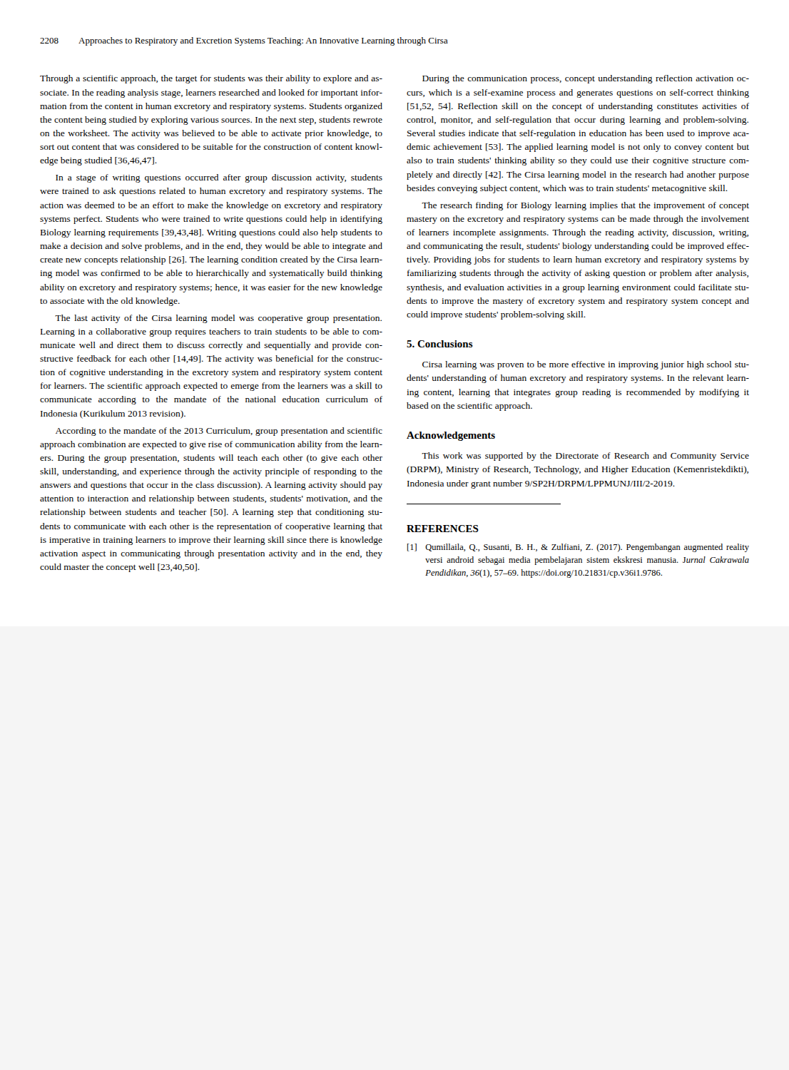2208 Approaches to Respiratory and Excretion Systems Teaching: An Innovative Learning through Cirsa
Through a scientific approach, the target for students was their ability to explore and associate. In the reading analysis stage, learners researched and looked for important information from the content in human excretory and respiratory systems. Students organized the content being studied by exploring various sources. In the next step, students rewrote on the worksheet. The activity was believed to be able to activate prior knowledge, to sort out content that was considered to be suitable for the construction of content knowledge being studied [36,46,47].
In a stage of writing questions occurred after group discussion activity, students were trained to ask questions related to human excretory and respiratory systems. The action was deemed to be an effort to make the knowledge on excretory and respiratory systems perfect. Students who were trained to write questions could help in identifying Biology learning requirements [39,43,48]. Writing questions could also help students to make a decision and solve problems, and in the end, they would be able to integrate and create new concepts relationship [26]. The learning condition created by the Cirsa learning model was confirmed to be able to hierarchically and systematically build thinking ability on excretory and respiratory systems; hence, it was easier for the new knowledge to associate with the old knowledge.
The last activity of the Cirsa learning model was cooperative group presentation. Learning in a collaborative group requires teachers to train students to be able to communicate well and direct them to discuss correctly and sequentially and provide constructive feedback for each other [14,49]. The activity was beneficial for the construction of cognitive understanding in the excretory system and respiratory system content for learners. The scientific approach expected to emerge from the learners was a skill to communicate according to the mandate of the national education curriculum of Indonesia (Kurikulum 2013 revision).
According to the mandate of the 2013 Curriculum, group presentation and scientific approach combination are expected to give rise of communication ability from the learners. During the group presentation, students will teach each other (to give each other skill, understanding, and experience through the activity principle of responding to the answers and questions that occur in the class discussion). A learning activity should pay attention to interaction and relationship between students, students' motivation, and the relationship between students and teacher [50]. A learning step that conditioning students to communicate with each other is the representation of cooperative learning that is imperative in training learners to improve their learning skill since there is knowledge activation aspect in communicating through presentation activity and in the end, they could master the concept well [23,40,50].
During the communication process, concept understanding reflection activation occurs, which is a self-examine process and generates questions on self-correct thinking [51,52, 54]. Reflection skill on the concept of understanding constitutes activities of control, monitor, and self-regulation that occur during learning and problem-solving. Several studies indicate that self-regulation in education has been used to improve academic achievement [53]. The applied learning model is not only to convey content but also to train students' thinking ability so they could use their cognitive structure completely and directly [42]. The Cirsa learning model in the research had another purpose besides conveying subject content, which was to train students' metacognitive skill.
The research finding for Biology learning implies that the improvement of concept mastery on the excretory and respiratory systems can be made through the involvement of learners incomplete assignments. Through the reading activity, discussion, writing, and communicating the result, students' biology understanding could be improved effectively. Providing jobs for students to learn human excretory and respiratory systems by familiarizing students through the activity of asking question or problem after analysis, synthesis, and evaluation activities in a group learning environment could facilitate students to improve the mastery of excretory system and respiratory system concept and could improve students' problem-solving skill.
5. Conclusions
Cirsa learning was proven to be more effective in improving junior high school students' understanding of human excretory and respiratory systems. In the relevant learning content, learning that integrates group reading is recommended by modifying it based on the scientific approach.
Acknowledgements
This work was supported by the Directorate of Research and Community Service (DRPM), Ministry of Research, Technology, and Higher Education (Kemenristekdikti), Indonesia under grant number 9/SP2H/DRPM/LPPMUNJ/III/2-2019.
REFERENCES
[1] Qumillaila, Q., Susanti, B. H., & Zulfiani, Z. (2017). Pengembangan augmented reality versi android sebagai media pembelajaran sistem ekskresi manusia. Jurnal Cakrawala Pendidikan, 36(1), 57–69. https://doi.org/10.21831/cp.v36i1.9786.